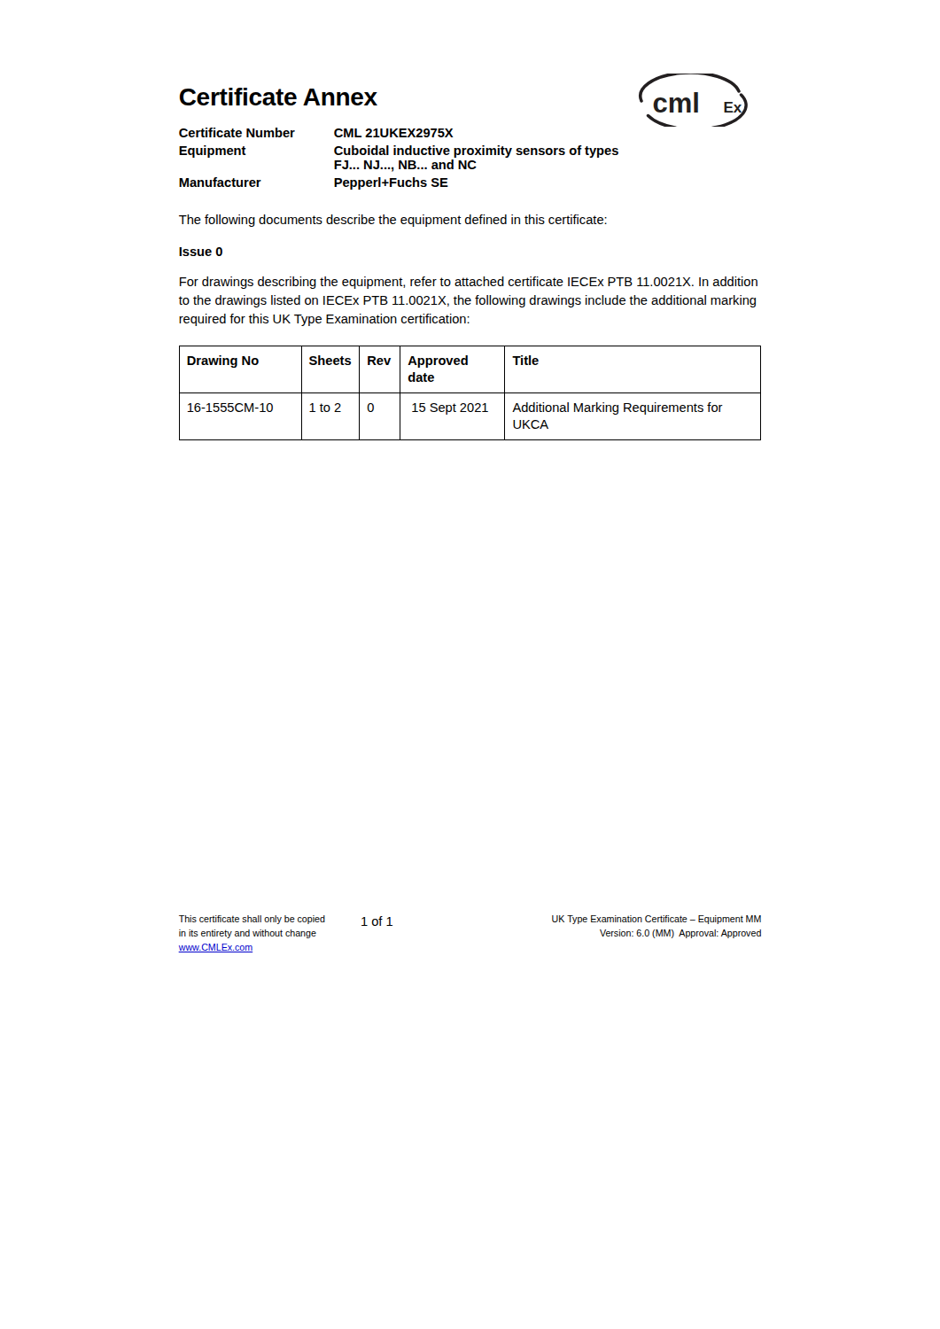cml Ex
Certificate Annex
| Certificate Number | CML 21UKEX2975X |
| Equipment | Cuboidal inductive proximity sensors of types FJ... NJ..., NB... and NC |
| Manufacturer | Pepperl+Fuchs SE |
The following documents describe the equipment defined in this certificate:
Issue 0
For drawings describing the equipment, refer to attached certificate IECEx PTB 11.0021X. In addition to the drawings listed on IECEx PTB 11.0021X, the following drawings include the additional marking required for this UK Type Examination certification:
| Drawing No | Sheets | Rev | Approved date | Title |
| --- | --- | --- | --- | --- |
| 16-1555CM-10 | 1 to 2 | 0 | 15 Sept 2021 | Additional Marking Requirements for UKCA |
This certificate shall only be copied
in its entirety and without change
www.CMLEx.com
1 of 1
UK Type Examination Certificate – Equipment MM
Version: 6.0 (MM) Approval: Approved